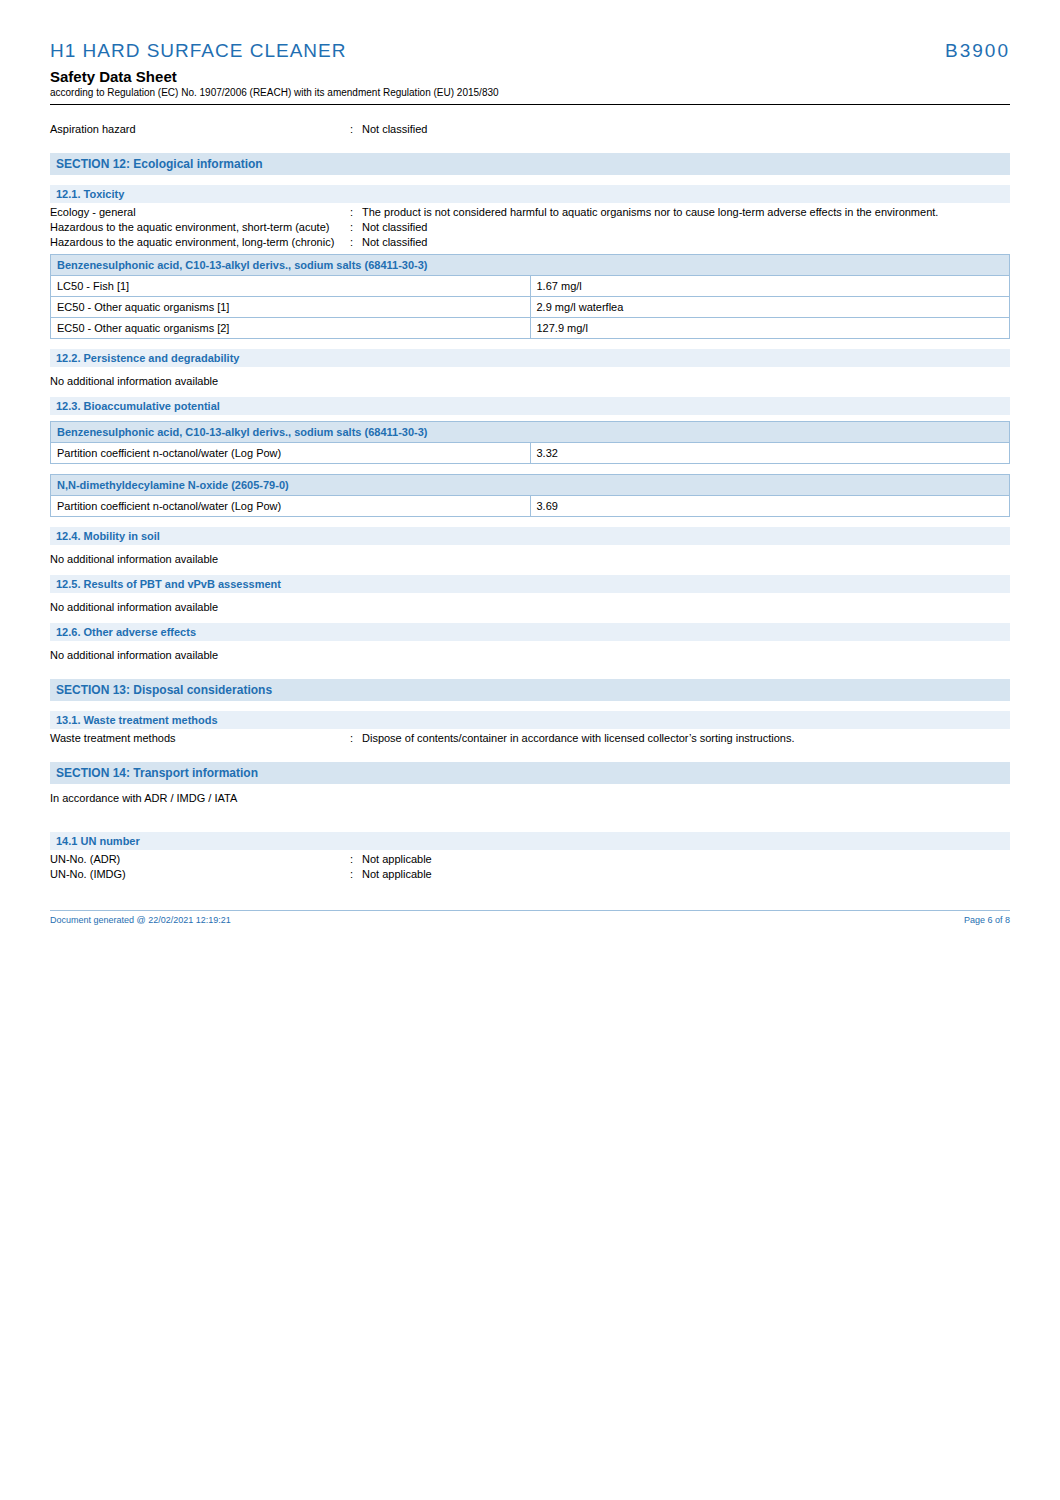H1 HARD SURFACE CLEANER
B3900
Safety Data Sheet
according to Regulation (EC) No. 1907/2006 (REACH) with its amendment Regulation (EU) 2015/830
Aspiration hazard
:
Not classified
SECTION 12: Ecological information
12.1. Toxicity
Ecology - general
:
The product is not considered harmful to aquatic organisms nor to cause long-term adverse effects in the environment.
Hazardous to the aquatic environment, short-term (acute)
:
Not classified
Hazardous to the aquatic environment, long-term (chronic)
:
Not classified
| Benzenesulphonic acid, C10-13-alkyl derivs., sodium salts (68411-30-3) |
| --- |
| LC50 - Fish [1] | 1.67 mg/l |
| EC50 - Other aquatic organisms [1] | 2.9 mg/l waterflea |
| EC50 - Other aquatic organisms [2] | 127.9 mg/l |
12.2. Persistence and degradability
No additional information available
12.3. Bioaccumulative potential
| Benzenesulphonic acid, C10-13-alkyl derivs., sodium salts (68411-30-3) |
| --- |
| Partition coefficient n-octanol/water (Log Pow) | 3.32 |
| N,N-dimethyldecylamine N-oxide (2605-79-0) |
| --- |
| Partition coefficient n-octanol/water (Log Pow) | 3.69 |
12.4. Mobility in soil
No additional information available
12.5. Results of PBT and vPvB assessment
No additional information available
12.6. Other adverse effects
No additional information available
SECTION 13: Disposal considerations
13.1. Waste treatment methods
Waste treatment methods
:
Dispose of contents/container in accordance with licensed collector’s sorting instructions.
SECTION 14: Transport information
In accordance with ADR / IMDG / IATA
14.1 UN number
UN-No. (ADR)
:
Not applicable
UN-No. (IMDG)
:
Not applicable
Document generated @ 22/02/2021 12:19:21
Page 6 of 8